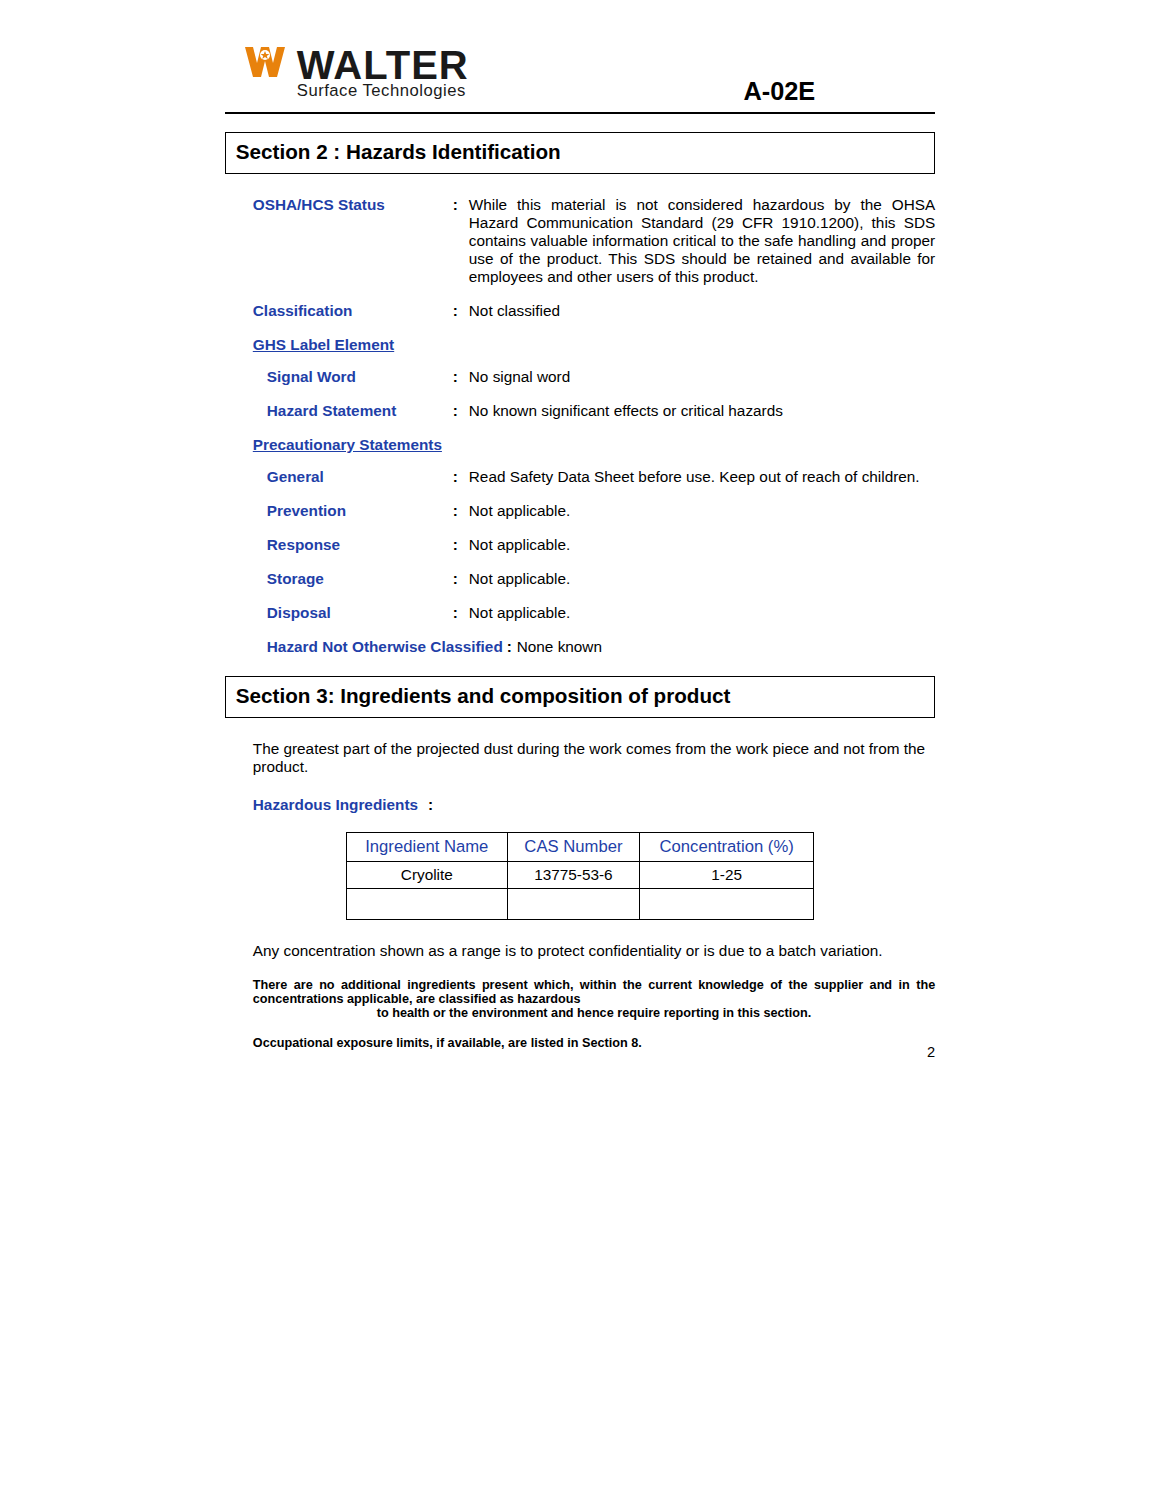WALTER
Surface Technologies
A-02E
Section 2 : Hazards Identification
OSHA/HCS Status
:
While this material is not considered hazardous by the OHSA Hazard Communication Standard (29 CFR 1910.1200), this SDS contains valuable information critical to the safe handling and proper use of the product. This SDS should be retained and available for employees and other users of this product.
Classification
:
Not classified
GHS Label Element
Signal Word
:
No signal word
Hazard Statement
:
No known significant effects or critical hazards
Precautionary Statements
General
:
Read Safety Data Sheet before use. Keep out of reach of children.
Prevention
:
Not applicable.
Response
:
Not applicable.
Storage
:
Not applicable.
Disposal
:
Not applicable.
Hazard Not Otherwise Classified
:
None known
Section 3: Ingredients and composition of product
The greatest part of the projected dust during the work comes from the work piece and not from the product.
Hazardous Ingredients
:
| Ingredient Name | CAS Number | Concentration (%) |
| --- | --- | --- |
| Cryolite | 13775-53-6 | 1-25 |
Any concentration shown as a range is to protect confidentiality or is due to a batch variation.
There are no additional ingredients present which, within the current knowledge of the supplier and in the concentrations applicable, are classified as hazardous to health or the environment and hence require reporting in this section.
Occupational exposure limits, if available, are listed in Section 8.
2